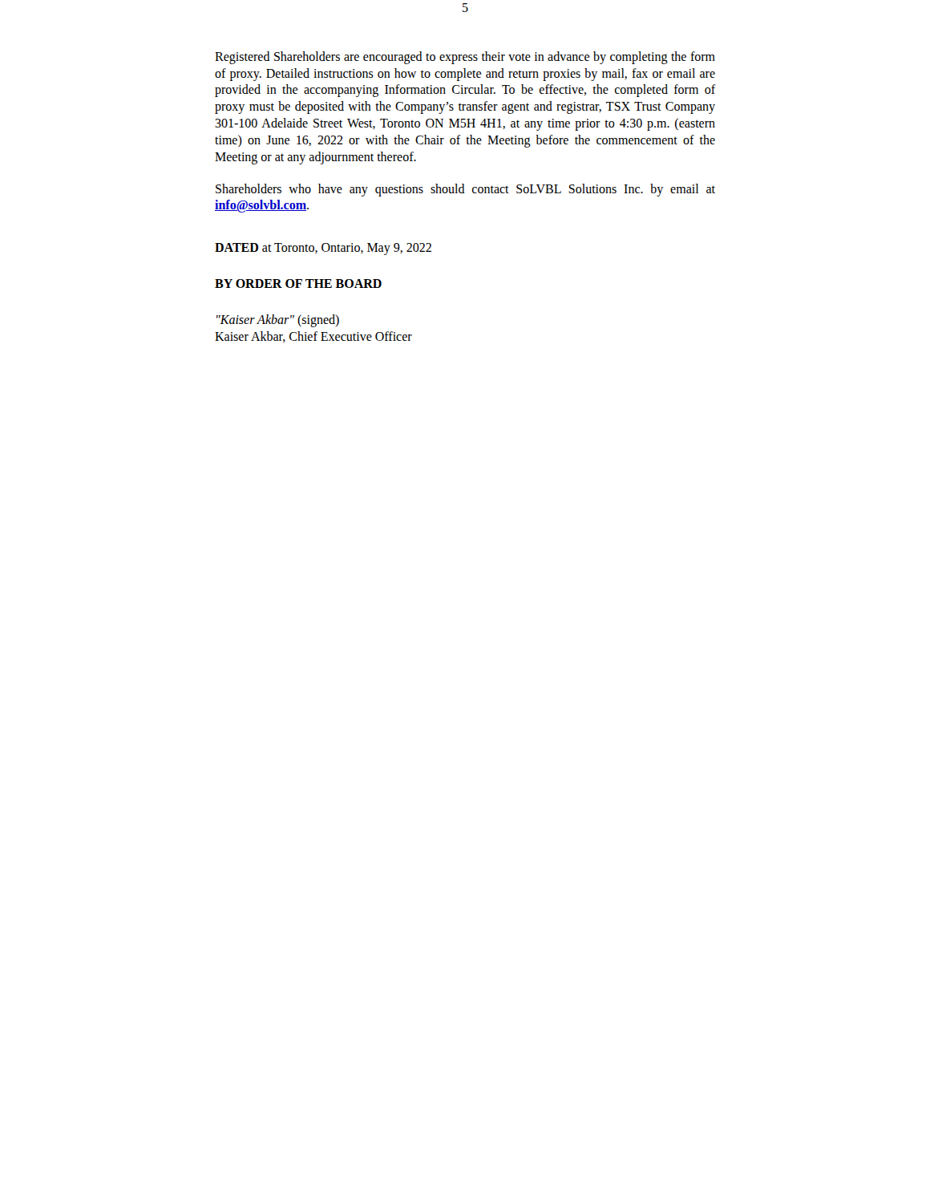5
Registered Shareholders are encouraged to express their vote in advance by completing the form of proxy. Detailed instructions on how to complete and return proxies by mail, fax or email are provided in the accompanying Information Circular. To be effective, the completed form of proxy must be deposited with the Company’s transfer agent and registrar, TSX Trust Company 301-100 Adelaide Street West, Toronto ON M5H 4H1, at any time prior to 4:30 p.m. (eastern time) on June 16, 2022 or with the Chair of the Meeting before the commencement of the Meeting or at any adjournment thereof.
Shareholders who have any questions should contact SoLVBL Solutions Inc. by email at info@solvbl.com.
DATED at Toronto, Ontario, May 9, 2022
BY ORDER OF THE BOARD
"Kaiser Akbar" (signed)
Kaiser Akbar, Chief Executive Officer